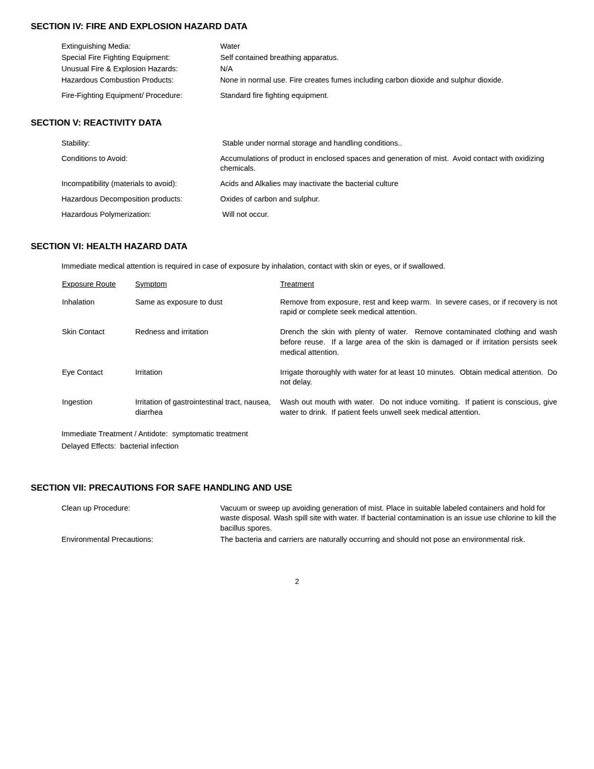SECTION IV: FIRE AND EXPLOSION HAZARD DATA
| Extinguishing Media: | Water |
| Special Fire Fighting Equipment: | Self contained breathing apparatus. |
| Unusual Fire & Explosion Hazards: | N/A |
| Hazardous Combustion Products: | None in normal use. Fire creates fumes including carbon dioxide and sulphur dioxide. |
| Fire-Fighting Equipment/ Procedure: | Standard fire fighting equipment. |
SECTION V: REACTIVITY DATA
| Stability: | Stable under normal storage and handling conditions.. |
| Conditions to Avoid: | Accumulations of product in enclosed spaces and generation of mist. Avoid contact with oxidizing chemicals. |
| Incompatibility (materials to avoid): | Acids and Alkalies may inactivate the bacterial culture |
| Hazardous Decomposition products: | Oxides of carbon and sulphur. |
| Hazardous Polymerization: | Will not occur. |
SECTION VI: HEALTH HAZARD DATA
Immediate medical attention is required in case of exposure by inhalation, contact with skin or eyes, or if swallowed.
| Exposure Route | Symptom | Treatment |
| --- | --- | --- |
| Inhalation | Same as exposure to dust | Remove from exposure, rest and keep warm. In severe cases, or if recovery is not rapid or complete seek medical attention. |
| Skin Contact | Redness and irritation | Drench the skin with plenty of water. Remove contaminated clothing and wash before reuse. If a large area of the skin is damaged or if irritation persists seek medical attention. |
| Eye Contact | Irritation | Irrigate thoroughly with water for at least 10 minutes. Obtain medical attention. Do not delay. |
| Ingestion | Irritation of gastrointestinal tract, nausea, diarrhea | Wash out mouth with water. Do not induce vomiting. If patient is conscious, give water to drink. If patient feels unwell seek medical attention. |
Immediate Treatment / Antidote: symptomatic treatment
Delayed Effects: bacterial infection
SECTION VII: PRECAUTIONS FOR SAFE HANDLING AND USE
| Clean up Procedure: | Vacuum or sweep up avoiding generation of mist. Place in suitable labeled containers and hold for waste disposal. Wash spill site with water. If bacterial contamination is an issue use chlorine to kill the bacillus spores. |
| Environmental Precautions: | The bacteria and carriers are naturally occurring and should not pose an environmental risk. |
2